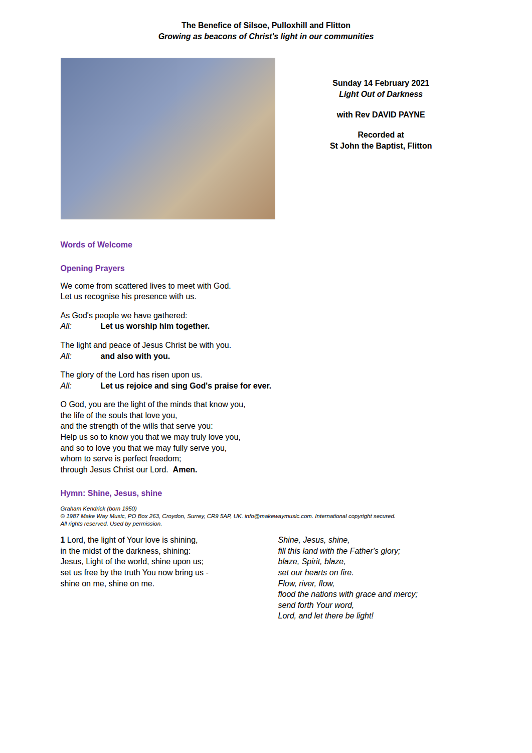The Benefice of Silsoe, Pulloxhill and Flitton
Growing as beacons of Christ's light in our communities
Sunday 14 February 2021
Light Out of Darkness
with Rev DAVID PAYNE
Recorded at
St John the Baptist, Flitton
Words of Welcome
Opening Prayers
We come from scattered lives to meet with God.
Let us recognise his presence with us.
As God's people we have gathered:
All: Let us worship him together.
The light and peace of Jesus Christ be with you.
All: and also with you.
The glory of the Lord has risen upon us.
All: Let us rejoice and sing God's praise for ever.
O God, you are the light of the minds that know you,
the life of the souls that love you,
and the strength of the wills that serve you:
Help us so to know you that we may truly love you,
and so to love you that we may fully serve you,
whom to serve is perfect freedom;
through Jesus Christ our Lord. Amen.
Hymn: Shine, Jesus, shine
Graham Kendrick (born 1950)
© 1987 Make Way Music, PO Box 263, Croydon, Surrey, CR9 5AP, UK. info@makewaymusic.com. International copyright secured.
All rights reserved. Used by permission.
1 Lord, the light of Your love is shining,
in the midst of the darkness, shining:
Jesus, Light of the world, shine upon us;
set us free by the truth You now bring us -
shine on me, shine on me.
Shine, Jesus, shine,
fill this land with the Father's glory;
blaze, Spirit, blaze,
set our hearts on fire.
Flow, river, flow,
flood the nations with grace and mercy;
send forth Your word,
Lord, and let there be light!